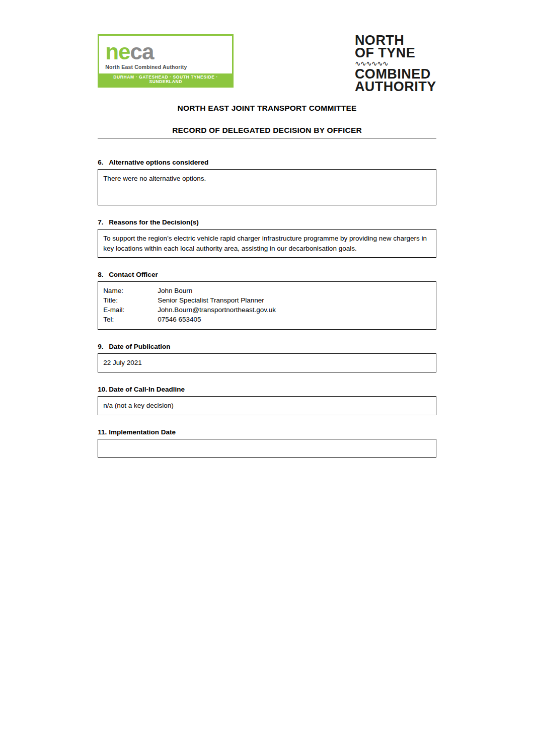neca
North East Combined Authority
DURHAM · GATESHEAD · SOUTH TYNESIDE · SUNDERLAND
NORTH
OF TYNE
∿∿∿∿∿∿
COMBINED
AUTHORITY
NORTH EAST JOINT TRANSPORT COMMITTEE
RECORD OF DELEGATED DECISION BY OFFICER
6. Alternative options considered
There were no alternative options.
7. Reasons for the Decision(s)
To support the region’s electric vehicle rapid charger infrastructure programme by providing new chargers in key locations within each local authority area, assisting in our decarbonisation goals.
8. Contact Officer
| Name: | John Bourn |
| Title: | Senior Specialist Transport Planner |
| E-mail: | John.Bourn@transportnortheast.gov.uk |
| Tel: | 07546 653405 |
9. Date of Publication
22 July 2021
10. Date of Call-In Deadline
n/a (not a key decision)
11. Implementation Date